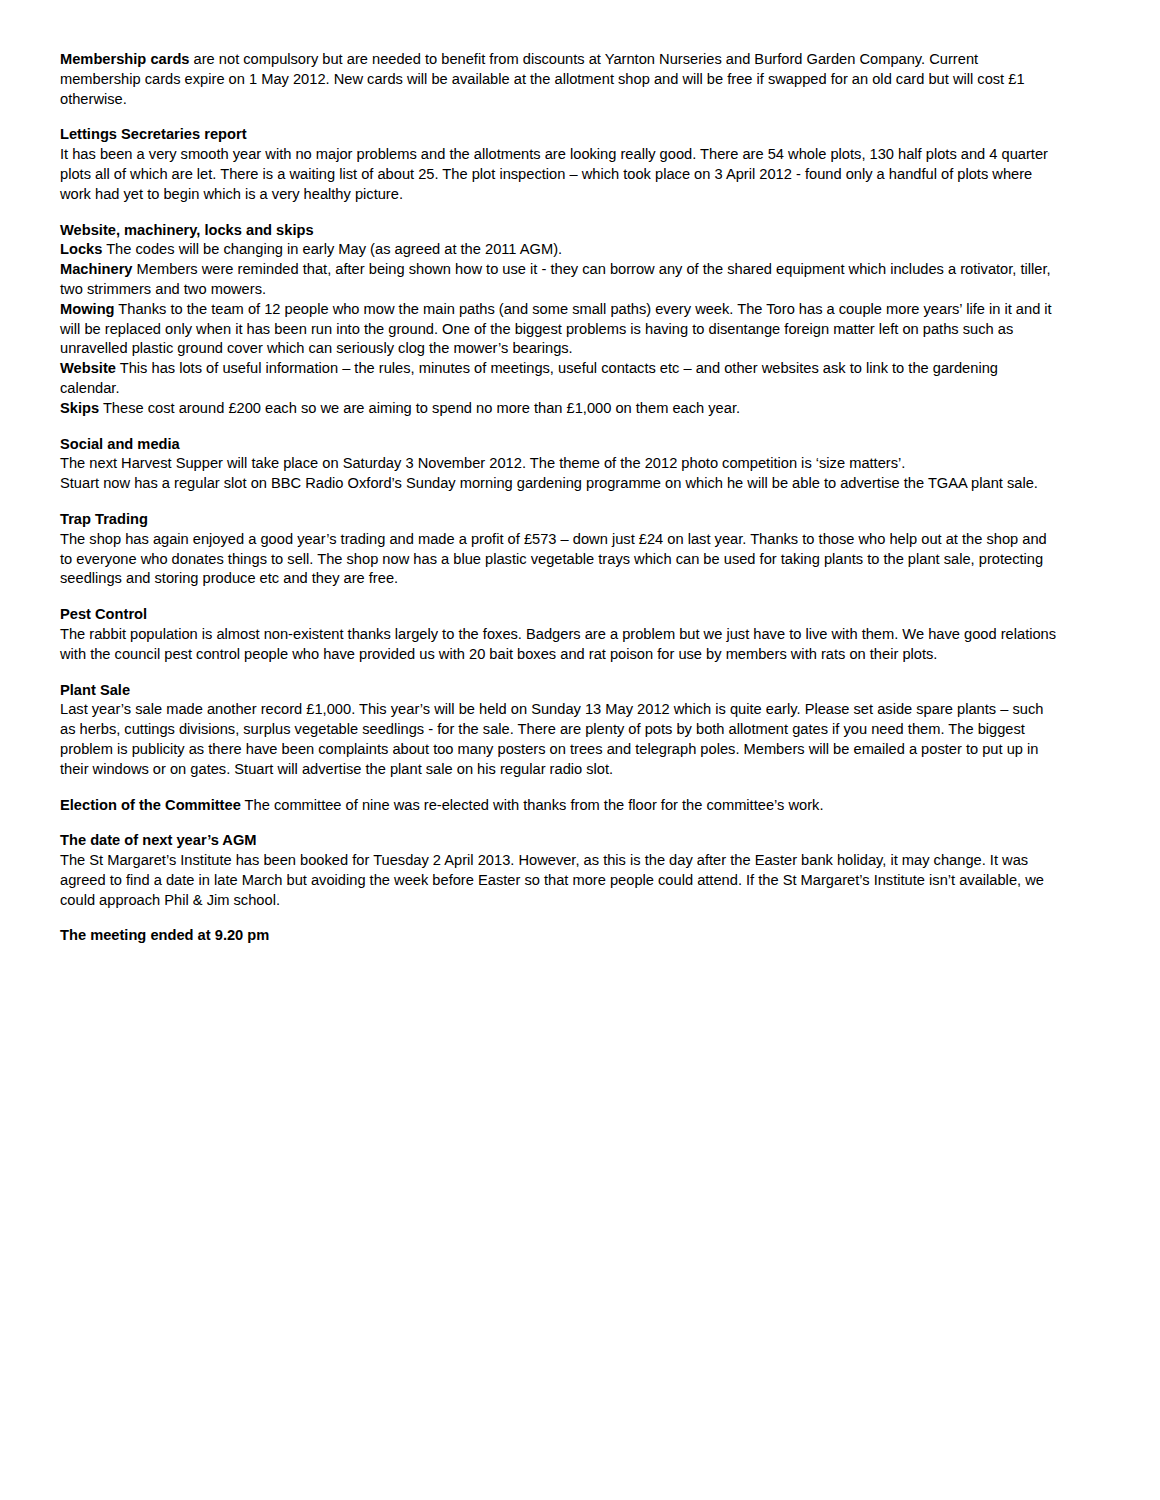Membership cards are not compulsory but are needed to benefit from discounts at Yarnton Nurseries and Burford Garden Company. Current membership cards expire on 1 May 2012. New cards will be available at the allotment shop and will be free if swapped for an old card but will cost £1 otherwise.
Lettings Secretaries report
It has been a very smooth year with no major problems and the allotments are looking really good. There are 54 whole plots, 130 half plots and 4 quarter plots all of which are let. There is a waiting list of about 25. The plot inspection – which took place on 3 April 2012 - found only a handful of plots where work had yet to begin which is a very healthy picture.
Website, machinery, locks and skips
Locks The codes will be changing in early May (as agreed at the 2011 AGM).
Machinery Members were reminded that, after being shown how to use it - they can borrow any of the shared equipment which includes a rotivator, tiller, two strimmers and two mowers.
Mowing Thanks to the team of 12 people who mow the main paths (and some small paths) every week. The Toro has a couple more years’ life in it and it will be replaced only when it has been run into the ground. One of the biggest problems is having to disentange foreign matter left on paths such as unravelled plastic ground cover which can seriously clog the mower’s bearings.
Website This has lots of useful information – the rules, minutes of meetings, useful contacts etc – and other websites ask to link to the gardening calendar.
Skips These cost around £200 each so we are aiming to spend no more than £1,000 on them each year.
Social and media
The next Harvest Supper will take place on Saturday 3 November 2012. The theme of the 2012 photo competition is ‘size matters’.
Stuart now has a regular slot on BBC Radio Oxford’s Sunday morning gardening programme on which he will be able to advertise the TGAA plant sale.
Trap Trading
The shop has again enjoyed a good year’s trading and made a profit of £573 – down just £24 on last year. Thanks to those who help out at the shop and to everyone who donates things to sell. The shop now has a blue plastic vegetable trays which can be used for taking plants to the plant sale, protecting seedlings and storing produce etc and they are free.
Pest Control
The rabbit population is almost non-existent thanks largely to the foxes. Badgers are a problem but we just have to live with them. We have good relations with the council pest control people who have provided us with 20 bait boxes and rat poison for use by members with rats on their plots.
Plant Sale
Last year’s sale made another record £1,000. This year’s will be held on Sunday 13 May 2012 which is quite early. Please set aside spare plants – such as herbs, cuttings divisions, surplus vegetable seedlings - for the sale. There are plenty of pots by both allotment gates if you need them. The biggest problem is publicity as there have been complaints about too many posters on trees and telegraph poles. Members will be emailed a poster to put up in their windows or on gates. Stuart will advertise the plant sale on his regular radio slot.
Election of the Committee The committee of nine was re-elected with thanks from the floor for the committee’s work.
The date of next year’s AGM
The St Margaret’s Institute has been booked for Tuesday 2 April 2013. However, as this is the day after the Easter bank holiday, it may change. It was agreed to find a date in late March but avoiding the week before Easter so that more people could attend. If the St Margaret’s Institute isn’t available, we could approach Phil & Jim school.
The meeting ended at 9.20 pm